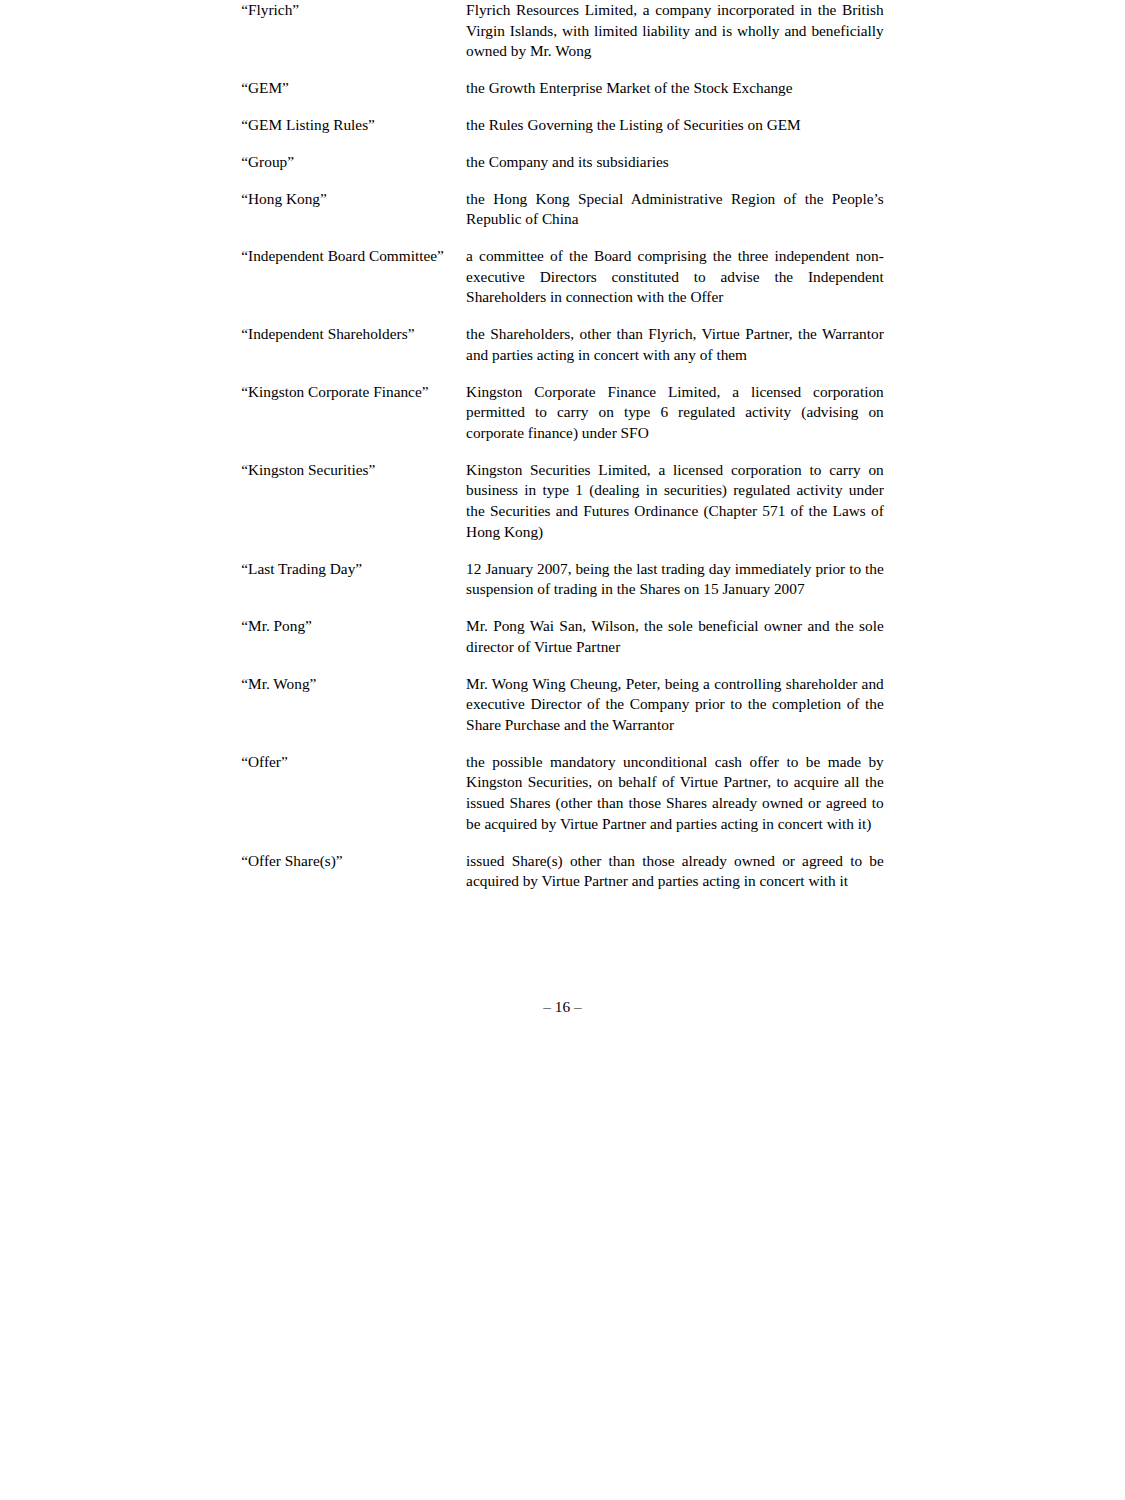| “Flyrich” | Flyrich Resources Limited, a company incorporated in the British Virgin Islands, with limited liability and is wholly and beneficially owned by Mr. Wong |
| “GEM” | the Growth Enterprise Market of the Stock Exchange |
| “GEM Listing Rules” | the Rules Governing the Listing of Securities on GEM |
| “Group” | the Company and its subsidiaries |
| “Hong Kong” | the Hong Kong Special Administrative Region of the People’s Republic of China |
| “Independent Board Committee” | a committee of the Board comprising the three independent non-executive Directors constituted to advise the Independent Shareholders in connection with the Offer |
| “Independent Shareholders” | the Shareholders, other than Flyrich, Virtue Partner, the Warrantor and parties acting in concert with any of them |
| “Kingston Corporate Finance” | Kingston Corporate Finance Limited, a licensed corporation permitted to carry on type 6 regulated activity (advising on corporate finance) under SFO |
| “Kingston Securities” | Kingston Securities Limited, a licensed corporation to carry on business in type 1 (dealing in securities) regulated activity under the Securities and Futures Ordinance (Chapter 571 of the Laws of Hong Kong) |
| “Last Trading Day” | 12 January 2007, being the last trading day immediately prior to the suspension of trading in the Shares on 15 January 2007 |
| “Mr. Pong” | Mr. Pong Wai San, Wilson, the sole beneficial owner and the sole director of Virtue Partner |
| “Mr. Wong” | Mr. Wong Wing Cheung, Peter, being a controlling shareholder and executive Director of the Company prior to the completion of the Share Purchase and the Warrantor |
| “Offer” | the possible mandatory unconditional cash offer to be made by Kingston Securities, on behalf of Virtue Partner, to acquire all the issued Shares (other than those Shares already owned or agreed to be acquired by Virtue Partner and parties acting in concert with it) |
| “Offer Share(s)” | issued Share(s) other than those already owned or agreed to be acquired by Virtue Partner and parties acting in concert with it |
– 16 –